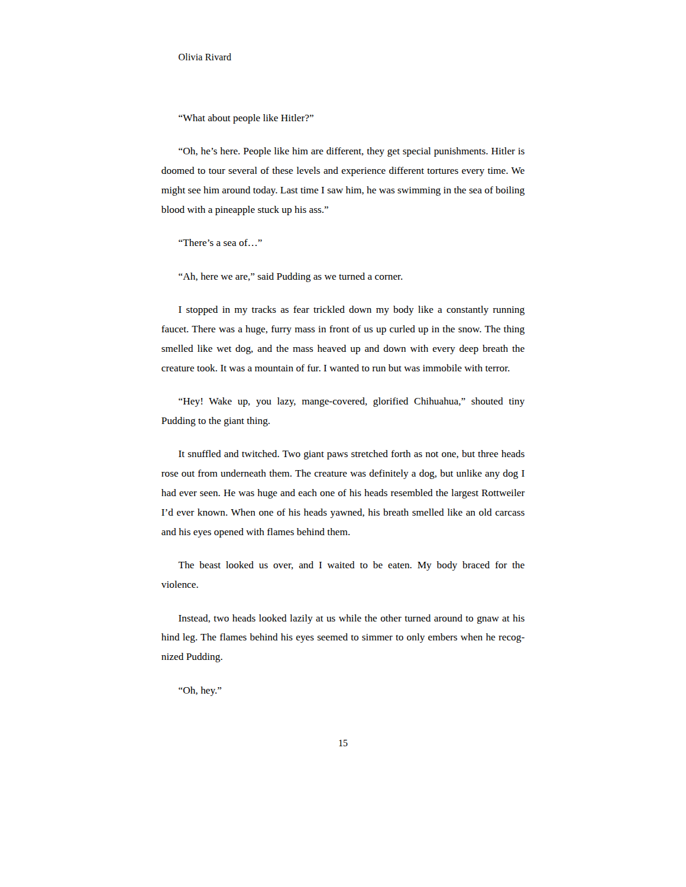Olivia Rivard
“What about people like Hitler?”
“Oh, he’s here. People like him are different, they get special punishments. Hitler is doomed to tour several of these levels and experience different tortures every time. We might see him around today. Last time I saw him, he was swimming in the sea of boiling blood with a pineapple stuck up his ass.”
“There’s a sea of…”
“Ah, here we are,” said Pudding as we turned a corner.
I stopped in my tracks as fear trickled down my body like a constantly running faucet. There was a huge, furry mass in front of us up curled up in the snow. The thing smelled like wet dog, and the mass heaved up and down with every deep breath the creature took. It was a mountain of fur. I wanted to run but was immobile with terror.
“Hey! Wake up, you lazy, mange-covered, glorified Chihuahua,” shouted tiny Pudding to the giant thing.
It snuffled and twitched. Two giant paws stretched forth as not one, but three heads rose out from underneath them. The creature was definitely a dog, but unlike any dog I had ever seen. He was huge and each one of his heads resembled the largest Rottweiler I’d ever known. When one of his heads yawned, his breath smelled like an old carcass and his eyes opened with flames behind them.
The beast looked us over, and I waited to be eaten. My body braced for the violence.
Instead, two heads looked lazily at us while the other turned around to gnaw at his hind leg. The flames behind his eyes seemed to simmer to only embers when he recognized Pudding.
“Oh, hey.”
15